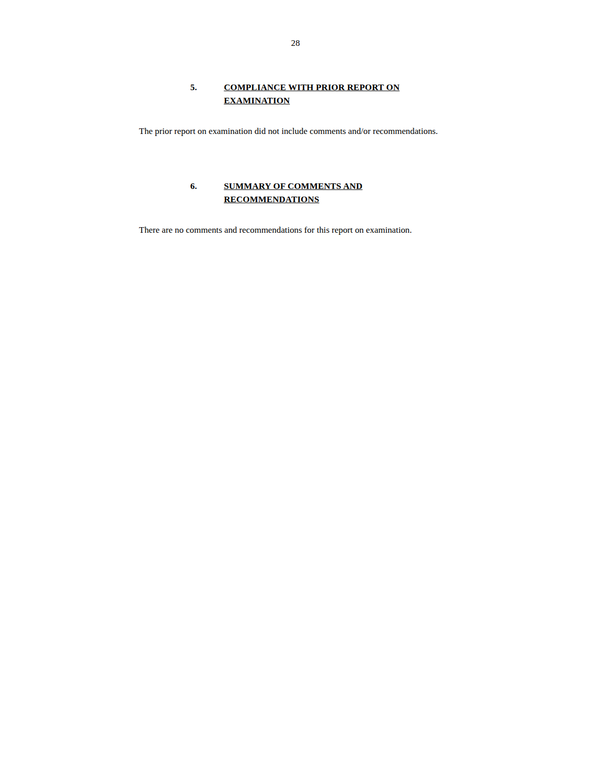28
5. COMPLIANCE WITH PRIOR REPORT ON EXAMINATION
The prior report on examination did not include comments and/or recommendations.
6. SUMMARY OF COMMENTS AND RECOMMENDATIONS
There are no comments and recommendations for this report on examination.